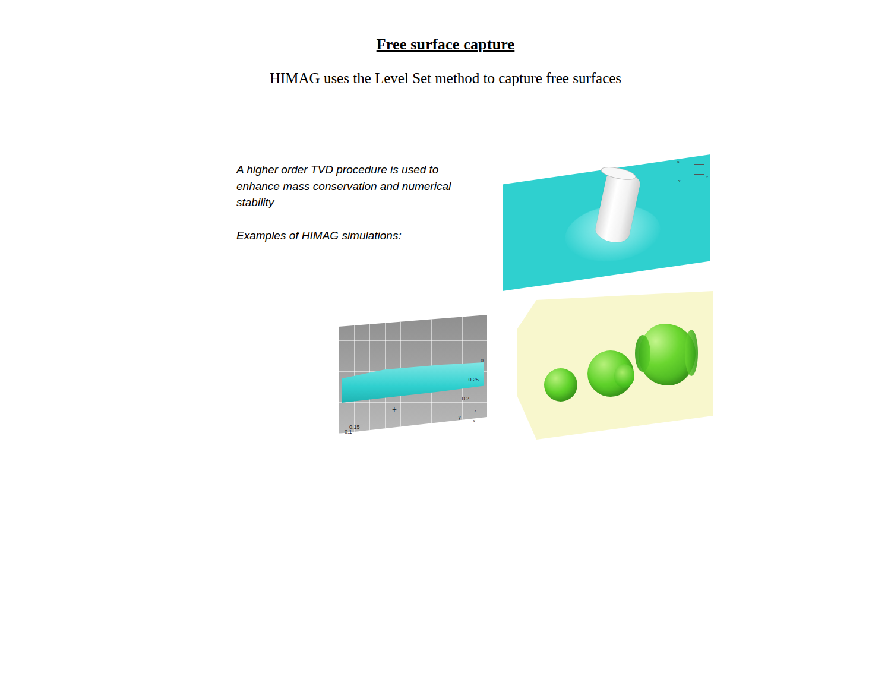Free surface capture
HIMAG uses the Level Set method to capture free surfaces
A higher order TVD procedure is used to enhance mass conservation and numerical stability
Examples of HIMAG simulations:
x y z
0 0.25 0.2 0.15 0.1 +
z y x